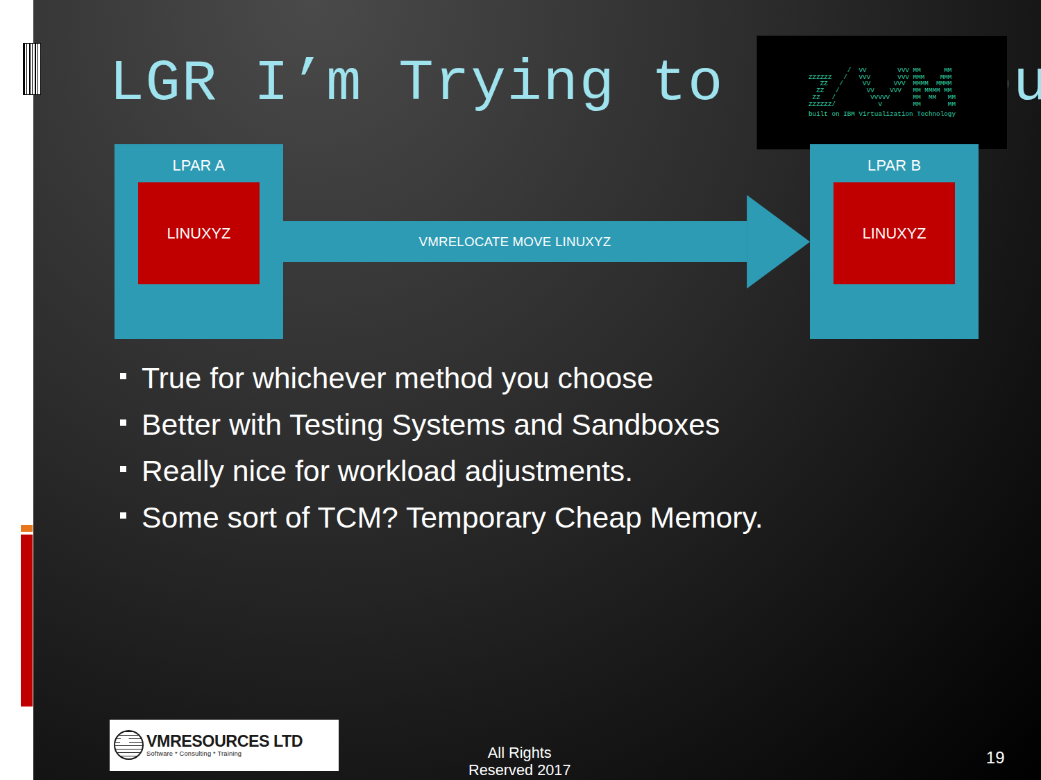LGR I’m Trying to Love You
          /  VV        VVV MM      MM
ZZZZZZ   /   VVV       VVV MMM    MMM
   ZZ   /     VV      VVV  MMMM  MMMM
  ZZ   /       VV    VVV   MM MMMM MM
 ZZ   /         VVVVV      MM  MM   MM
ZZZZZZ/           V        MM       MM
built on IBM Virtualization Technology
LPAR A
LINUXYZ
VMRELOCATE MOVE LINUXYZ
LPAR B
LINUXYZ
True for whichever method you choose
Better with Testing Systems and Sandboxes
Really nice for workload adjustments.
Some sort of TCM? Temporary Cheap Memory.
VMRESOURCES LTD
Software * Consulting * Training
All Rights
Reserved 2017
19